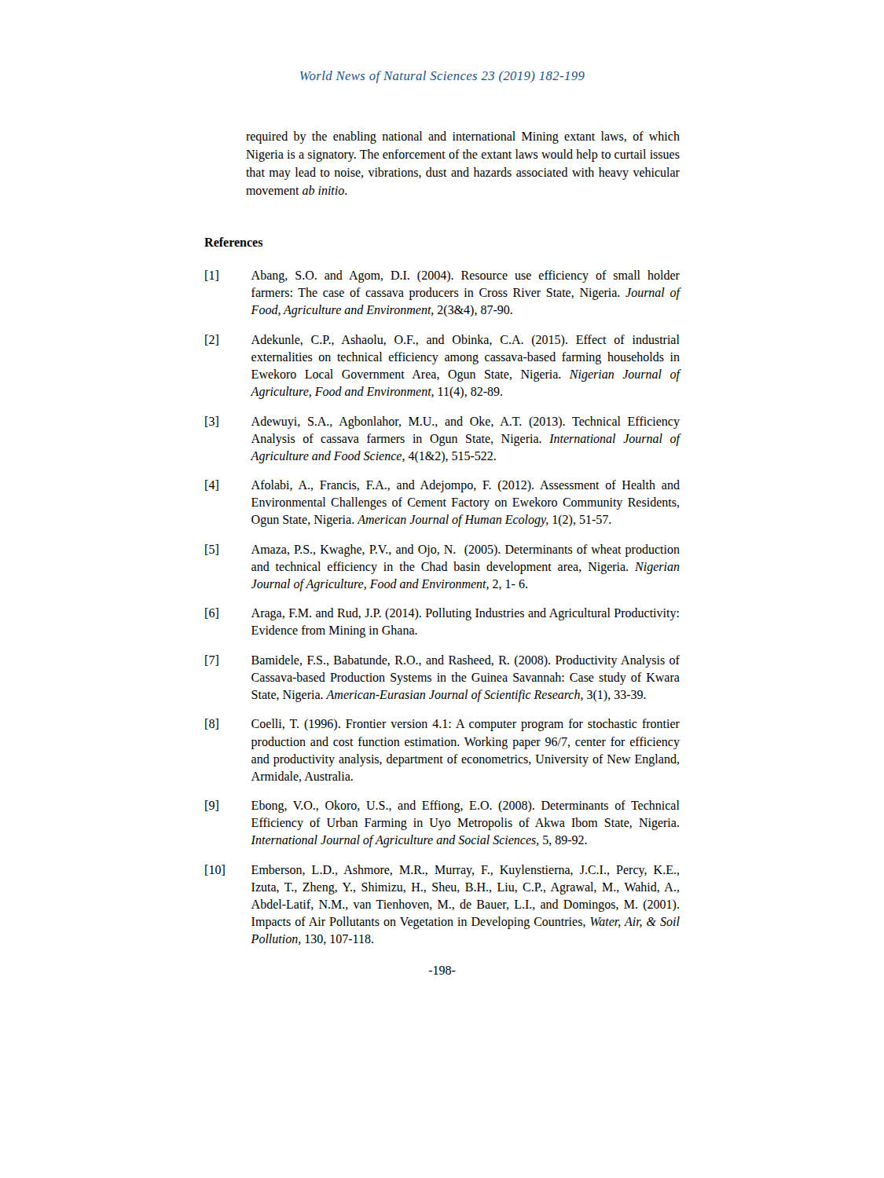World News of Natural Sciences 23 (2019) 182-199
required by the enabling national and international Mining extant laws, of which Nigeria is a signatory. The enforcement of the extant laws would help to curtail issues that may lead to noise, vibrations, dust and hazards associated with heavy vehicular movement ab initio.
References
[1] Abang, S.O. and Agom, D.I. (2004). Resource use efficiency of small holder farmers: The case of cassava producers in Cross River State, Nigeria. Journal of Food, Agriculture and Environment, 2(3&4), 87-90.
[2] Adekunle, C.P., Ashaolu, O.F., and Obinka, C.A. (2015). Effect of industrial externalities on technical efficiency among cassava-based farming households in Ewekoro Local Government Area, Ogun State, Nigeria. Nigerian Journal of Agriculture, Food and Environment, 11(4), 82-89.
[3] Adewuyi, S.A., Agbonlahor, M.U., and Oke, A.T. (2013). Technical Efficiency Analysis of cassava farmers in Ogun State, Nigeria. International Journal of Agriculture and Food Science, 4(1&2), 515-522.
[4] Afolabi, A., Francis, F.A., and Adejompo, F. (2012). Assessment of Health and Environmental Challenges of Cement Factory on Ewekoro Community Residents, Ogun State, Nigeria. American Journal of Human Ecology, 1(2), 51-57.
[5] Amaza, P.S., Kwaghe, P.V., and Ojo, N. (2005). Determinants of wheat production and technical efficiency in the Chad basin development area, Nigeria. Nigerian Journal of Agriculture, Food and Environment, 2, 1- 6.
[6] Araga, F.M. and Rud, J.P. (2014). Polluting Industries and Agricultural Productivity: Evidence from Mining in Ghana.
[7] Bamidele, F.S., Babatunde, R.O., and Rasheed, R. (2008). Productivity Analysis of Cassava-based Production Systems in the Guinea Savannah: Case study of Kwara State, Nigeria. American-Eurasian Journal of Scientific Research, 3(1), 33-39.
[8] Coelli, T. (1996). Frontier version 4.1: A computer program for stochastic frontier production and cost function estimation. Working paper 96/7, center for efficiency and productivity analysis, department of econometrics, University of New England, Armidale, Australia.
[9] Ebong, V.O., Okoro, U.S., and Effiong, E.O. (2008). Determinants of Technical Efficiency of Urban Farming in Uyo Metropolis of Akwa Ibom State, Nigeria. International Journal of Agriculture and Social Sciences, 5, 89-92.
[10] Emberson, L.D., Ashmore, M.R., Murray, F., Kuylenstierna, J.C.I., Percy, K.E., Izuta, T., Zheng, Y., Shimizu, H., Sheu, B.H., Liu, C.P., Agrawal, M., Wahid, A., Abdel-Latif, N.M., van Tienhoven, M., de Bauer, L.I., and Domingos, M. (2001). Impacts of Air Pollutants on Vegetation in Developing Countries, Water, Air, & Soil Pollution, 130, 107-118.
-198-